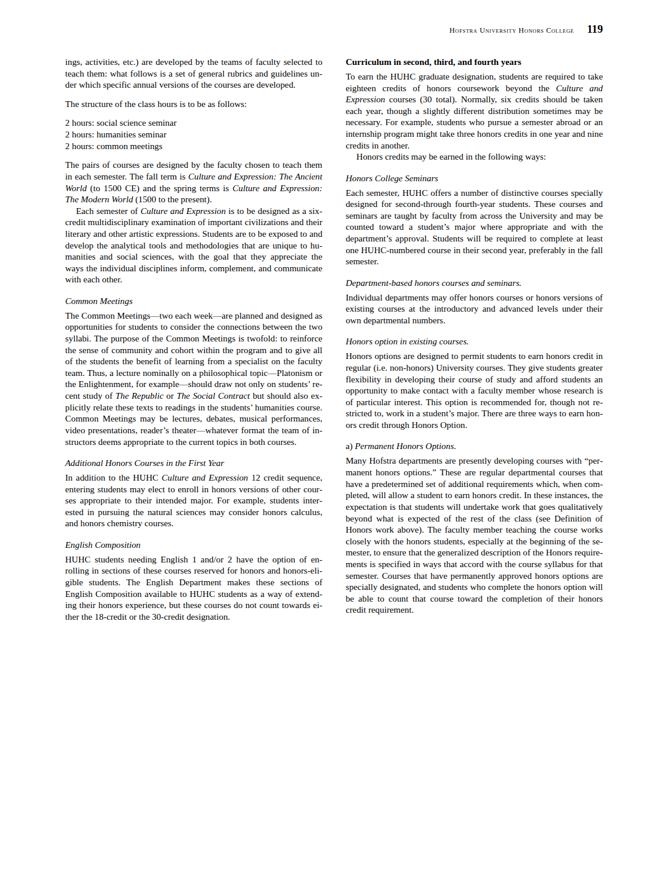Hofstra University Honors College 119
ings, activities, etc.) are developed by the teams of faculty selected to teach them: what follows is a set of general rubrics and guidelines under which specific annual versions of the courses are developed.
The structure of the class hours is to be as follows:
2 hours: social science seminar
2 hours: humanities seminar
2 hours: common meetings
The pairs of courses are designed by the faculty chosen to teach them in each semester. The fall term is Culture and Expression: The Ancient World (to 1500 CE) and the spring terms is Culture and Expression: The Modern World (1500 to the present).
Each semester of Culture and Expression is to be designed as a six-credit multidisciplinary examination of important civilizations and their literary and other artistic expressions. Students are to be exposed to and develop the analytical tools and methodologies that are unique to humanities and social sciences, with the goal that they appreciate the ways the individual disciplines inform, complement, and communicate with each other.
Common Meetings
The Common Meetings—two each week—are planned and designed as opportunities for students to consider the connections between the two syllabi. The purpose of the Common Meetings is twofold: to reinforce the sense of community and cohort within the program and to give all of the students the benefit of learning from a specialist on the faculty team. Thus, a lecture nominally on a philosophical topic—Platonism or the Enlightenment, for example—should draw not only on students’ recent study of The Republic or The Social Contract but should also explicitly relate these texts to readings in the students’ humanities course. Common Meetings may be lectures, debates, musical performances, video presentations, reader’s theater—whatever format the team of instructors deems appropriate to the current topics in both courses.
Additional Honors Courses in the First Year
In addition to the HUHC Culture and Expression 12 credit sequence, entering students may elect to enroll in honors versions of other courses appropriate to their intended major. For example, students interested in pursuing the natural sciences may consider honors calculus, and honors chemistry courses.
English Composition
HUHC students needing English 1 and/or 2 have the option of enrolling in sections of these courses reserved for honors and honors-eligible students. The English Department makes these sections of English Composition available to HUHC students as a way of extending their honors experience, but these courses do not count towards either the 18-credit or the 30-credit designation.
Curriculum in second, third, and fourth years
To earn the HUHC graduate designation, students are required to take eighteen credits of honors coursework beyond the Culture and Expression courses (30 total). Normally, six credits should be taken each year, though a slightly different distribution sometimes may be necessary. For example, students who pursue a semester abroad or an internship program might take three honors credits in one year and nine credits in another.
Honors credits may be earned in the following ways:
Honors College Seminars
Each semester, HUHC offers a number of distinctive courses specially designed for second-through fourth-year students. These courses and seminars are taught by faculty from across the University and may be counted toward a student’s major where appropriate and with the department’s approval. Students will be required to complete at least one HUHC-numbered course in their second year, preferably in the fall semester.
Department-based honors courses and seminars.
Individual departments may offer honors courses or honors versions of existing courses at the introductory and advanced levels under their own departmental numbers.
Honors option in existing courses.
Honors options are designed to permit students to earn honors credit in regular (i.e. non-honors) University courses. They give students greater flexibility in developing their course of study and afford students an opportunity to make contact with a faculty member whose research is of particular interest. This option is recommended for, though not restricted to, work in a student’s major. There are three ways to earn honors credit through Honors Option.
a) Permanent Honors Options.
Many Hofstra departments are presently developing courses with “permanent honors options.” These are regular departmental courses that have a predetermined set of additional requirements which, when completed, will allow a student to earn honors credit. In these instances, the expectation is that students will undertake work that goes qualitatively beyond what is expected of the rest of the class (see Definition of Honors work above). The faculty member teaching the course works closely with the honors students, especially at the beginning of the semester, to ensure that the generalized description of the Honors requirements is specified in ways that accord with the course syllabus for that semester. Courses that have permanently approved honors options are specially designated, and students who complete the honors option will be able to count that course toward the completion of their honors credit requirement.